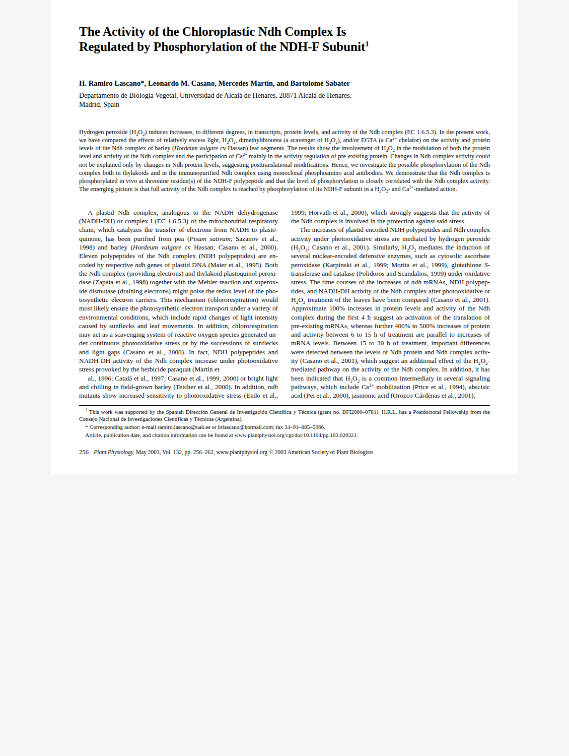The Activity of the Chloroplastic Ndh Complex Is
Regulated by Phosphorylation of the NDH-F Subunit1
H. Ramiro Lascano*, Leonardo M. Casano, Mercedes Martín, and Bartolomé Sabater
Departamento de Biología Vegetal, Universidad de Alcalá de Henares, 28871 Alcalá de Henares,
Madrid, Spain
Hydrogen peroxide (H2O2) induces increases, to different degrees, in transcripts, protein levels, and activity of the Ndh complex (EC 1.6.5.3). In the present work, we have compared the effects of relatively excess light, H2O2, dimethylthiourea (a scavenger of H2O2), and/or EGTA (a Ca2+ chelator) on the activity and protein levels of the Ndh complex of barley (Hordeum vulgare cv Hassan) leaf segments. The results show the involvement of H2O2 in the modulation of both the protein level and activity of the Ndh complex and the participation of Ca2+ mainly in the activity regulation of pre-existing protein. Changes in Ndh complex activity could not be explained only by changes in Ndh protein levels, suggesting posttranslational modifications. Hence, we investigate the possible phosphorylation of the Ndh complex both in thylakoids and in the immunopurified Ndh complex using monoclonal phosphoamino acid antibodies. We demonstrate that the Ndh complex is phosphorylated in vivo at threonine residue(s) of the NDH-F polypeptide and that the level of phosphorylation is closely correlated with the Ndh complex activity. The emerging picture is that full activity of the Ndh complex is reached by phosphorylation of its NDH-F subunit in a H2O2- and Ca2+-mediated action.
A plastid Ndh complex, analogous to the NADH dehydrogenase (NADH-DH) or complex I (EC 1.6.5.3) of the mitochondrial respiratory chain, which catalyzes the transfer of electrons from NADH to plastoquinone, has been purified from pea (Pisum sativum; Sazanov et al., 1998) and barley (Hordeum vulgare cv Hassan; Casano et al., 2000). Eleven polypeptides of the Ndh complex (NDH polypeptides) are encoded by respective ndh genes of plastid DNA (Maier et al., 1995). Both the Ndh complex (providing electrons) and thylakoid plastoquinol peroxidase (Zapata et al., 1998) together with the Mehler reaction and superoxide dismutase (draining electrons) might poise the redox level of the photosynthetic electron carriers. This mechanism (chlororespiration) would most likely ensure the photosynthetic electron transport under a variety of environmental conditions, which include rapid changes of light intensity caused by sunflecks and leaf movements. In addition, chlororespiration may act as a scavenging system of reactive oxygen species generated under continuous photooxidative stress or by the successions of sunflecks and light gaps (Casano et al., 2000). In fact, NDH polypeptides and NADH-DH activity of the Ndh complex increase under photooxidative stress provoked by the herbicide paraquat (Martín et
al., 1996; Catalá et al., 1997; Casano et al., 1999, 2000) or bright light and chilling in field-grown barley (Teicher et al., 2000). In addition, ndh mutants show increased sensitivity to photooxidative stress (Endo et al., 1999; Horvath et al., 2000), which strongly suggests that the activity of the Ndh complex is involved in the protection against said stress.
The increases of plastid-encoded NDH polypeptides and Ndh complex activity under photooxidative stress are mediated by hydrogen peroxide (H2O2; Casano et al., 2001). Similarly, H2O2 mediates the induction of several nuclear-encoded defensive enzymes, such as cytosolic ascorbate peroxidase (Karpinski et al., 1999; Morita et al., 1999), glutathione S-transferase and catalase (Polidoros and Scandalios, 1999) under oxidative stress. The time courses of the increases of ndh mRNAs, NDH polypeptides, and NADH-DH activity of the Ndh complex after photooxidative or H2O2 treatment of the leaves have been compared (Casano et al., 2001). Approximate 100% increases in protein levels and activity of the Ndh complex during the first 4 h suggest an activation of the translation of pre-existing mRNAs, whereas further 400% to 500% increases of protein and activity between 6 to 15 h of treatment are parallel to increases of mRNA levels. Between 15 to 30 h of treatment, important differences were detected between the levels of Ndh protein and Ndh complex activity (Casano et al., 2001), which suggest an additional effect of the H2O2-mediated pathway on the activity of the Ndh complex. In addition, it has been indicated that H2O2 is a common intermediary in several signaling pathways, which include Ca2+ mobilization (Price et al., 1994), abscisic acid (Pei et al., 2000), jasmonic acid (Orozco-Cárdenas et al., 2001),
1 This work was supported by the Spanish Dirección General de Investigación Científica y Técnica (grant no. BFI2000–0781). H.R.L. has a Postdoctoral Fellowship from the Consejo Nacional de Investigaciones Científicas y Técnicas (Argentina).
* Corresponding author; e-mail ramiro.lascano@uah.es or hrlascano@hotmail.com; fax 34–91–885–5066.
Article, publication date, and citation information can be found at www.plantphysiol.org/cgi/doi/10.1104/pp.103.020321.
256 Plant Physiology, May 2003, Vol. 132, pp. 256–262, www.plantphysiol.org © 2003 American Society of Plant Biologists